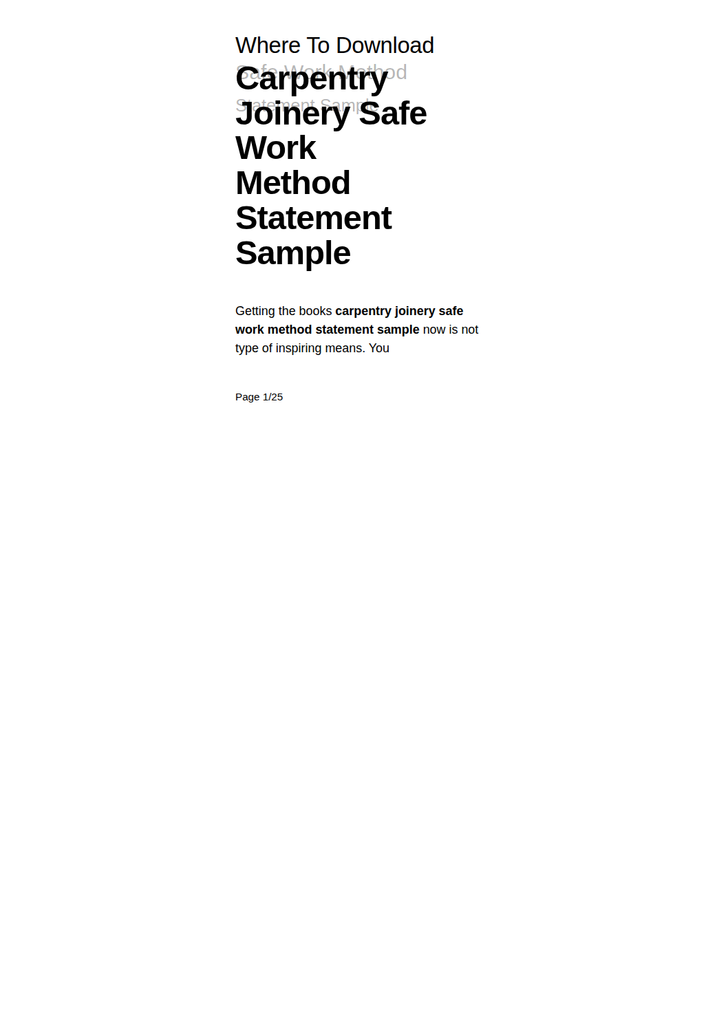Where To Download
Carpentry Joinery Safe Work Method Statement Sample
Getting the books carpentry joinery safe work method statement sample now is not type of inspiring means. You
Page 1/25